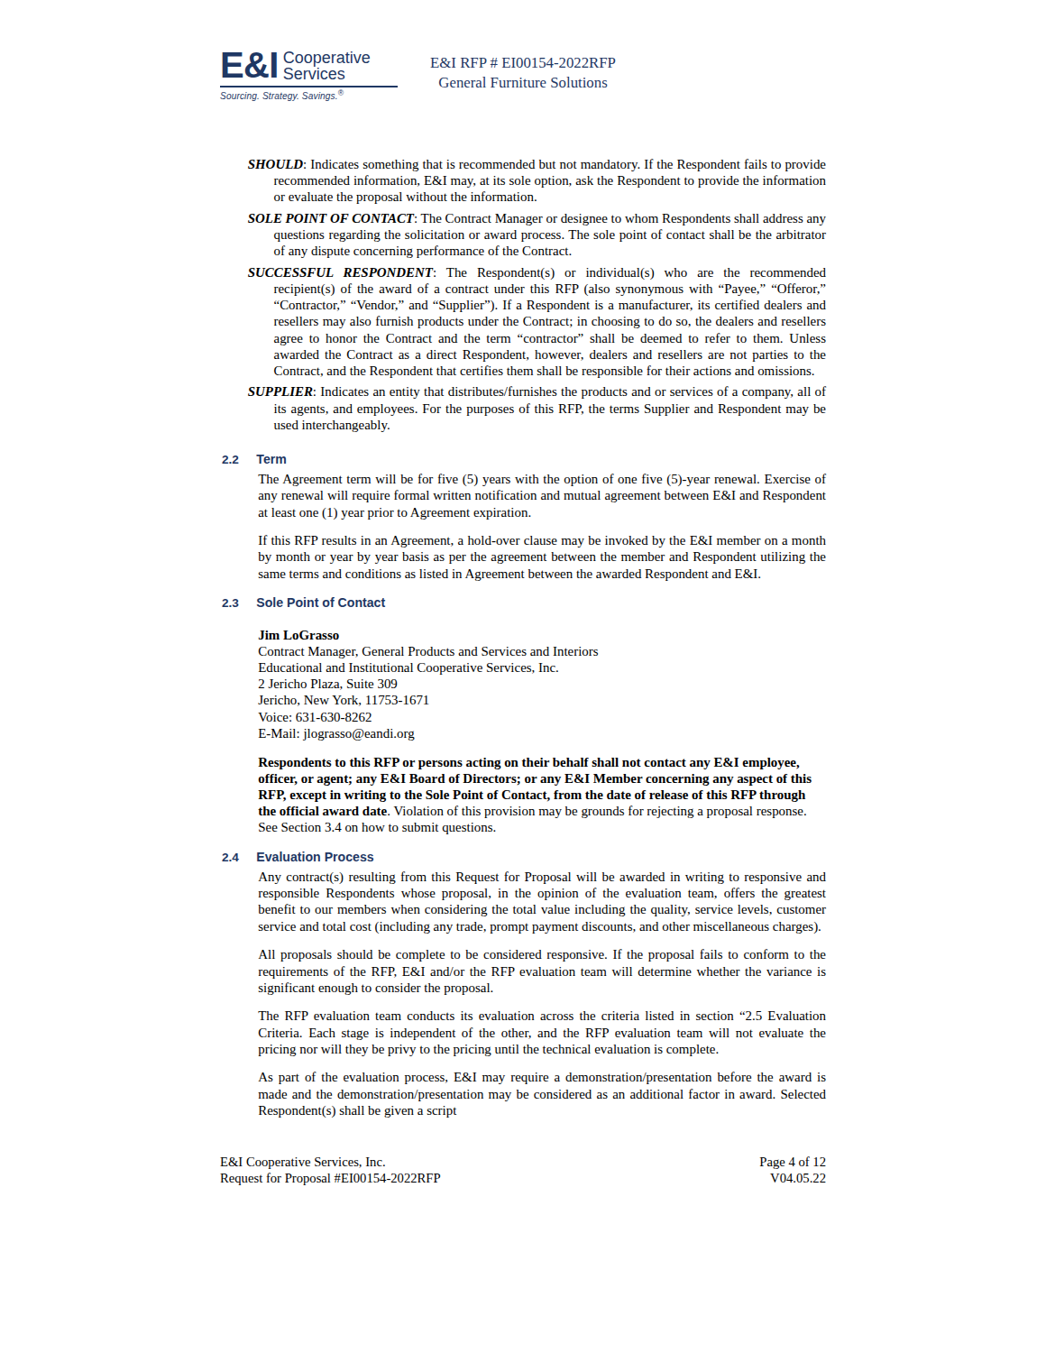E&I
Cooperative Services
Sourcing. Strategy. Savings.®
E&I RFP # EI00154-2022RFP
General Furniture Solutions
SHOULD: Indicates something that is recommended but not mandatory. If the Respondent fails to provide recommended information, E&I may, at its sole option, ask the Respondent to provide the information or evaluate the proposal without the information.
SOLE POINT OF CONTACT: The Contract Manager or designee to whom Respondents shall address any questions regarding the solicitation or award process. The sole point of contact shall be the arbitrator of any dispute concerning performance of the Contract.
SUCCESSFUL RESPONDENT: The Respondent(s) or individual(s) who are the recommended recipient(s) of the award of a contract under this RFP (also synonymous with “Payee,” “Offeror,” “Contractor,” “Vendor,” and “Supplier”). If a Respondent is a manufacturer, its certified dealers and resellers may also furnish products under the Contract; in choosing to do so, the dealers and resellers agree to honor the Contract and the term “contractor” shall be deemed to refer to them. Unless awarded the Contract as a direct Respondent, however, dealers and resellers are not parties to the Contract, and the Respondent that certifies them shall be responsible for their actions and omissions.
SUPPLIER: Indicates an entity that distributes/furnishes the products and or services of a company, all of its agents, and employees. For the purposes of this RFP, the terms Supplier and Respondent may be used interchangeably.
2.2
Term
The Agreement term will be for five (5) years with the option of one five (5)-year renewal. Exercise of any renewal will require formal written notification and mutual agreement between E&I and Respondent at least one (1) year prior to Agreement expiration.
If this RFP results in an Agreement, a hold-over clause may be invoked by the E&I member on a month by month or year by year basis as per the agreement between the member and Respondent utilizing the same terms and conditions as listed in Agreement between the awarded Respondent and E&I.
2.3
Sole Point of Contact
Jim LoGrasso
Contract Manager, General Products and Services and Interiors
Educational and Institutional Cooperative Services, Inc.
2 Jericho Plaza, Suite 309
Jericho, New York, 11753-1671
Voice: 631-630-8262
E-Mail: jlograsso@eandi.org
Respondents to this RFP or persons acting on their behalf shall not contact any E&I employee, officer, or agent; any E&I Board of Directors; or any E&I Member concerning any aspect of this RFP, except in writing to the Sole Point of Contact, from the date of release of this RFP through the official award date. Violation of this provision may be grounds for rejecting a proposal response. See Section 3.4 on how to submit questions.
2.4
Evaluation Process
Any contract(s) resulting from this Request for Proposal will be awarded in writing to responsive and responsible Respondents whose proposal, in the opinion of the evaluation team, offers the greatest benefit to our members when considering the total value including the quality, service levels, customer service and total cost (including any trade, prompt payment discounts, and other miscellaneous charges).
All proposals should be complete to be considered responsive. If the proposal fails to conform to the requirements of the RFP, E&I and/or the RFP evaluation team will determine whether the variance is significant enough to consider the proposal.
The RFP evaluation team conducts its evaluation across the criteria listed in section “2.5 Evaluation Criteria. Each stage is independent of the other, and the RFP evaluation team will not evaluate the pricing nor will they be privy to the pricing until the technical evaluation is complete.
As part of the evaluation process, E&I may require a demonstration/presentation before the award is made and the demonstration/presentation may be considered as an additional factor in award. Selected Respondent(s) shall be given a script
E&I Cooperative Services, Inc.
Page 4 of 12
Request for Proposal #EI00154-2022RFP
V04.05.22